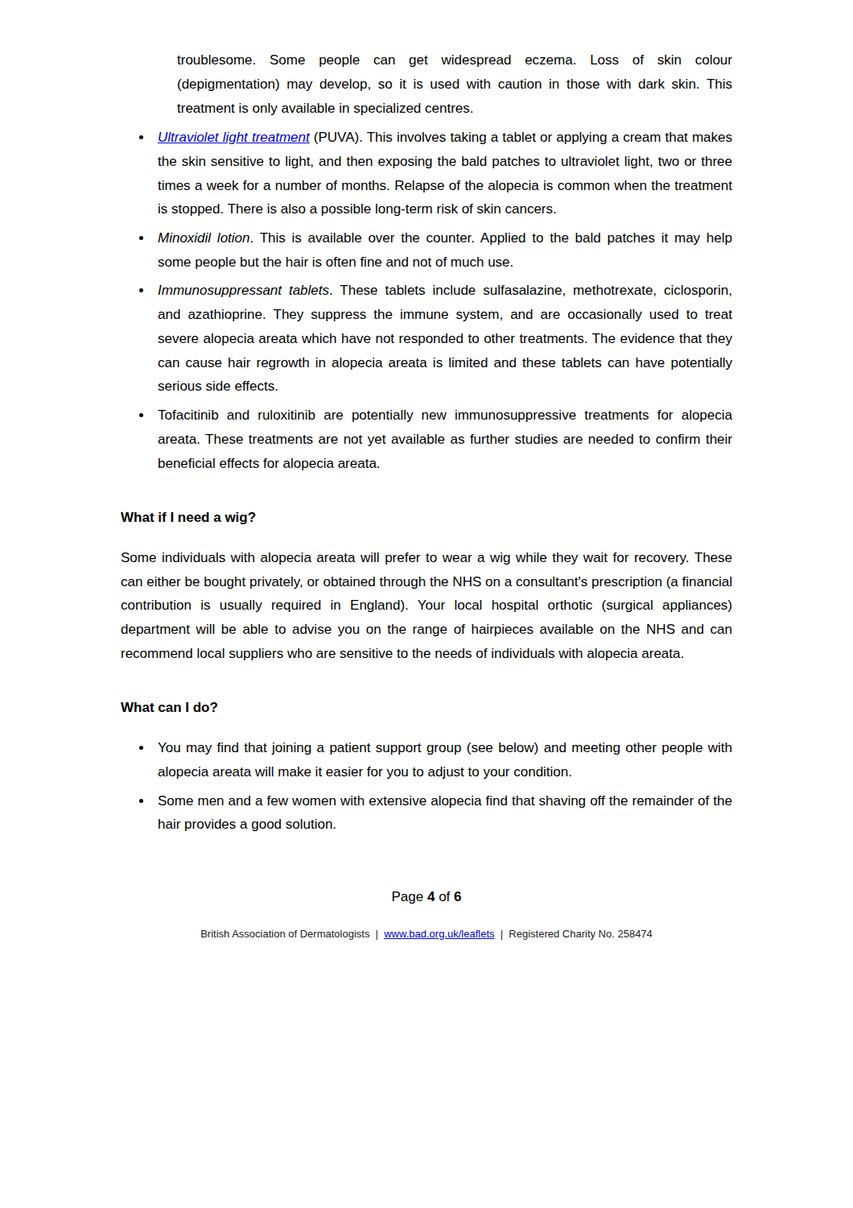troublesome. Some people can get widespread eczema. Loss of skin colour (depigmentation) may develop, so it is used with caution in those with dark skin. This treatment is only available in specialized centres.
Ultraviolet light treatment (PUVA). This involves taking a tablet or applying a cream that makes the skin sensitive to light, and then exposing the bald patches to ultraviolet light, two or three times a week for a number of months. Relapse of the alopecia is common when the treatment is stopped. There is also a possible long-term risk of skin cancers.
Minoxidil lotion. This is available over the counter. Applied to the bald patches it may help some people but the hair is often fine and not of much use.
Immunosuppressant tablets. These tablets include sulfasalazine, methotrexate, ciclosporin, and azathioprine. They suppress the immune system, and are occasionally used to treat severe alopecia areata which have not responded to other treatments. The evidence that they can cause hair regrowth in alopecia areata is limited and these tablets can have potentially serious side effects.
Tofacitinib and ruloxitinib are potentially new immunosuppressive treatments for alopecia areata. These treatments are not yet available as further studies are needed to confirm their beneficial effects for alopecia areata.
What if I need a wig?
Some individuals with alopecia areata will prefer to wear a wig while they wait for recovery. These can either be bought privately, or obtained through the NHS on a consultant's prescription (a financial contribution is usually required in England). Your local hospital orthotic (surgical appliances) department will be able to advise you on the range of hairpieces available on the NHS and can recommend local suppliers who are sensitive to the needs of individuals with alopecia areata.
What can I do?
You may find that joining a patient support group (see below) and meeting other people with alopecia areata will make it easier for you to adjust to your condition.
Some men and a few women with extensive alopecia find that shaving off the remainder of the hair provides a good solution.
Page 4 of 6
British Association of Dermatologists | www.bad.org.uk/leaflets | Registered Charity No. 258474